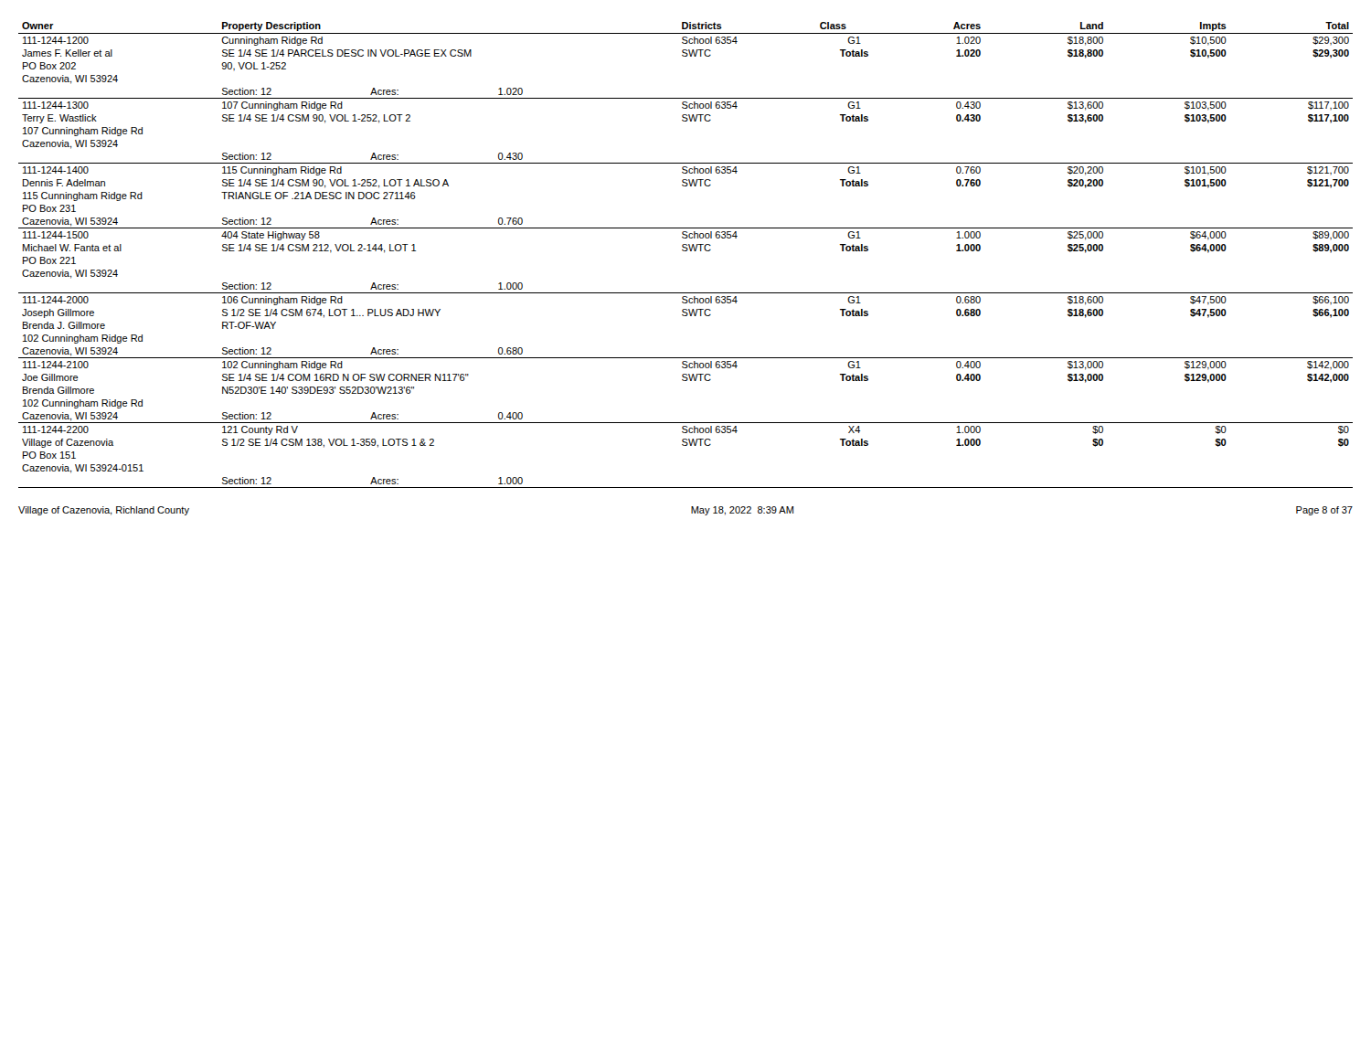| Owner | Property Description | Districts | Class | Acres | Land | Impts | Total |
| --- | --- | --- | --- | --- | --- | --- | --- |
| 111-1244-1200 | Cunningham Ridge Rd | School 6354 | G1 | 1.020 | $18,800 | $10,500 | $29,300 |
| James F. Keller et al | SE 1/4 SE 1/4 PARCELS DESC IN VOL-PAGE EX CSM | SWTC | Totals | 1.020 | $18,800 | $10,500 | $29,300 |
| PO Box 202 | 90, VOL 1-252 | | | | | | |
| Cazenovia, WI 53924 | | | | | | | |
| | Section: 12 Acres: 1.020 | | | | | | |
| 111-1244-1300 | 107 Cunningham Ridge Rd | School 6354 | G1 | 0.430 | $13,600 | $103,500 | $117,100 |
| Terry E. Wastlick | SE 1/4 SE 1/4 CSM 90, VOL 1-252, LOT 2 | SWTC | Totals | 0.430 | $13,600 | $103,500 | $117,100 |
| 107 Cunningham Ridge Rd | | | | | | | |
| Cazenovia, WI 53924 | | | | | | | |
| | Section: 12 Acres: 0.430 | | | | | | |
| 111-1244-1400 | 115 Cunningham Ridge Rd | School 6354 | G1 | 0.760 | $20,200 | $101,500 | $121,700 |
| Dennis F. Adelman | SE 1/4 SE 1/4 CSM 90, VOL 1-252, LOT 1 ALSO A | SWTC | Totals | 0.760 | $20,200 | $101,500 | $121,700 |
| 115 Cunningham Ridge Rd | TRIANGLE OF .21A DESC IN DOC 271146 | | | | | | |
| PO Box 231 | | | | | | | |
| Cazenovia, WI 53924 | Section: 12 Acres: 0.760 | | | | | | |
| 111-1244-1500 | 404 State Highway 58 | School 6354 | G1 | 1.000 | $25,000 | $64,000 | $89,000 |
| Michael W. Fanta et al | SE 1/4 SE 1/4 CSM 212, VOL 2-144, LOT 1 | SWTC | Totals | 1.000 | $25,000 | $64,000 | $89,000 |
| PO Box 221 | | | | | | | |
| Cazenovia, WI 53924 | | | | | | | |
| | Section: 12 Acres: 1.000 | | | | | | |
| 111-1244-2000 | 106 Cunningham Ridge Rd | School 6354 | G1 | 0.680 | $18,600 | $47,500 | $66,100 |
| Joseph Gillmore | S 1/2 SE 1/4 CSM 674, LOT 1... PLUS ADJ HWY | SWTC | Totals | 0.680 | $18,600 | $47,500 | $66,100 |
| Brenda J. Gillmore | RT-OF-WAY | | | | | | |
| 102 Cunningham Ridge Rd | | | | | | | |
| Cazenovia, WI 53924 | Section: 12 Acres: 0.680 | | | | | | |
| 111-1244-2100 | 102 Cunningham Ridge Rd | School 6354 | G1 | 0.400 | $13,000 | $129,000 | $142,000 |
| Joe Gillmore | SE 1/4 SE 1/4 COM 16RD N OF SW CORNER N117'6" | SWTC | Totals | 0.400 | $13,000 | $129,000 | $142,000 |
| Brenda Gillmore | N52D30'E 140' S39DE93' S52D30'W213'6" | | | | | | |
| 102 Cunningham Ridge Rd | | | | | | | |
| Cazenovia, WI 53924 | Section: 12 Acres: 0.400 | | | | | | |
| 111-1244-2200 | 121 County Rd V | School 6354 | X4 | 1.000 | $0 | $0 | $0 |
| Village of Cazenovia | S 1/2 SE 1/4 CSM 138, VOL 1-359, LOTS 1 & 2 | SWTC | Totals | 1.000 | $0 | $0 | $0 |
| PO Box 151 | | | | | | | |
| Cazenovia, WI 53924-0151 | | | | | | | |
| | Section: 12 Acres: 1.000 | | | | | | |
Village of Cazenovia, Richland County May 18, 2022 8:39 AM Page 8 of 37